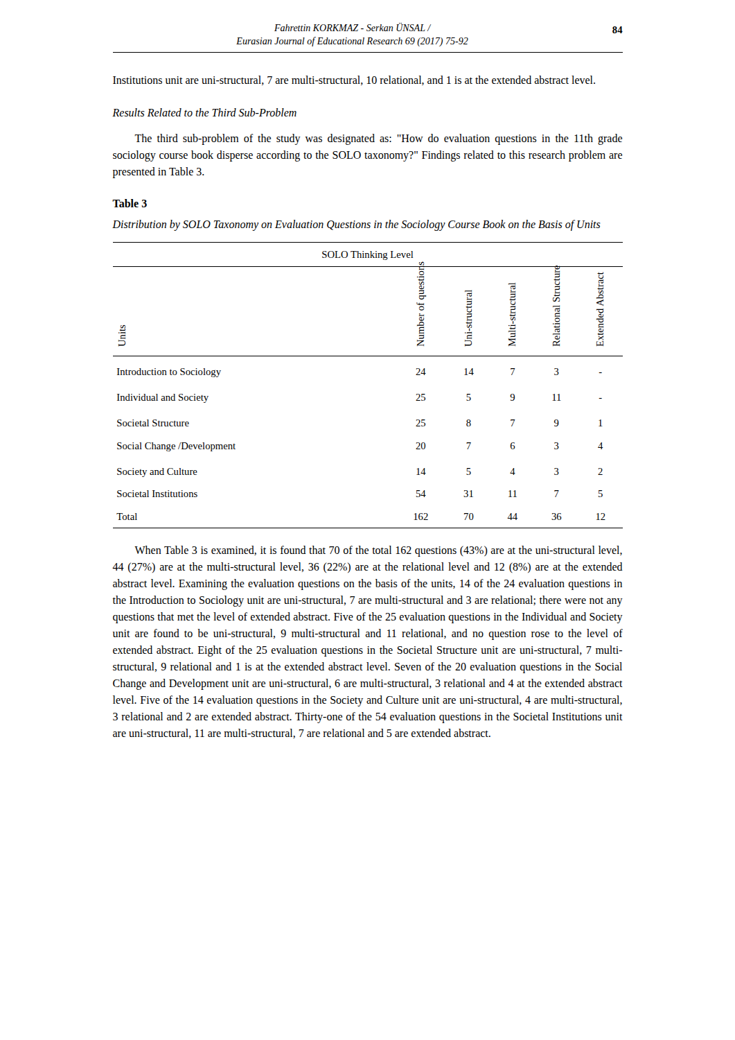Fahrettin KORKMAZ - Serkan ÜNSAL /
Eurasian Journal of Educational Research 69 (2017) 75-92
84
Institutions unit are uni-structural, 7 are multi-structural, 10 relational, and 1 is at the extended abstract level.
Results Related to the Third Sub-Problem
The third sub-problem of the study was designated as: "How do evaluation questions in the 11th grade sociology course book disperse according to the SOLO taxonomy?" Findings related to this research problem are presented in Table 3.
Table 3
Distribution by SOLO Taxonomy on Evaluation Questions in the Sociology Course Book on the Basis of Units
SOLO Thinking Level
| Units | Number of questions | Uni-structural | Multi-structural | Relational Structure | Extended Abstract |
| --- | --- | --- | --- | --- | --- |
| Introduction to Sociology | 24 | 14 | 7 | 3 | - |
| Individual and Society | 25 | 5 | 9 | 11 | - |
| Societal Structure | 25 | 8 | 7 | 9 | 1 |
| Social Change /Development | 20 | 7 | 6 | 3 | 4 |
| Society and Culture | 14 | 5 | 4 | 3 | 2 |
| Societal Institutions | 54 | 31 | 11 | 7 | 5 |
| Total | 162 | 70 | 44 | 36 | 12 |
When Table 3 is examined, it is found that 70 of the total 162 questions (43%) are at the uni-structural level, 44 (27%) are at the multi-structural level, 36 (22%) are at the relational level and 12 (8%) are at the extended abstract level. Examining the evaluation questions on the basis of the units, 14 of the 24 evaluation questions in the Introduction to Sociology unit are uni-structural, 7 are multi-structural and 3 are relational; there were not any questions that met the level of extended abstract. Five of the 25 evaluation questions in the Individual and Society unit are found to be uni-structural, 9 multi-structural and 11 relational, and no question rose to the level of extended abstract. Eight of the 25 evaluation questions in the Societal Structure unit are uni-structural, 7 multi-structural, 9 relational and 1 is at the extended abstract level. Seven of the 20 evaluation questions in the Social Change and Development unit are uni-structural, 6 are multi-structural, 3 relational and 4 at the extended abstract level. Five of the 14 evaluation questions in the Society and Culture unit are uni-structural, 4 are multi-structural, 3 relational and 2 are extended abstract. Thirty-one of the 54 evaluation questions in the Societal Institutions unit are uni-structural, 11 are multi-structural, 7 are relational and 5 are extended abstract.